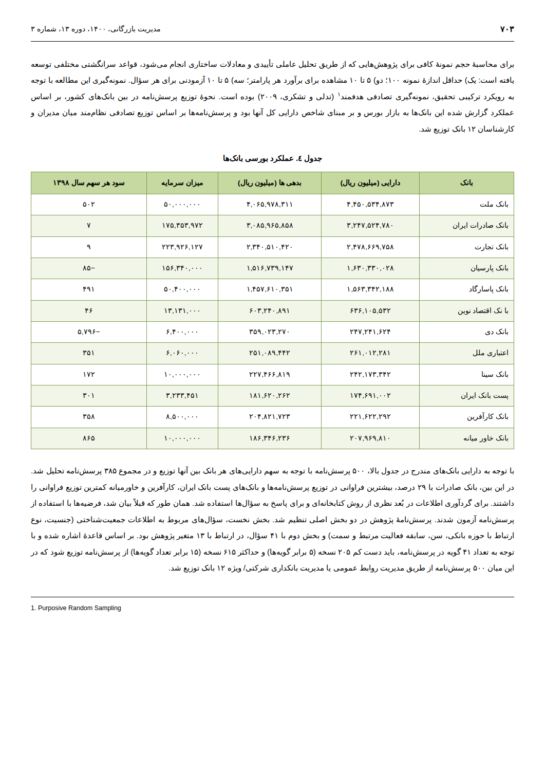۷۰۳ مدیریت بازرگانی، ۱۴۰۰، دوره ۱۳، شماره ۳
برای محاسبهٔ حجم نمونهٔ کافی برای پژوهش‌هایی که از طریق تحلیل عاملی تأییدی و معادلات ساختاری انجام می‌شود، قواعد سرانگشتی مختلفی توسعه یافته است: یک) حداقل اندازهٔ نمونه ۱۰۰؛ دو) ۵ تا ۱۰ مشاهده برای برآورد هر پارامتر؛ سه) ۵ تا ۱۰ آزمودنی برای هر سؤال. نمونه‌گیری این مطالعه با توجه به رویکرد ترکیبی تحقیق، نمونه‌گیری تصادفی هدفمند۱ (تدلی و تشکری، ۲۰۰۹) بوده است. نحوهٔ توزیع پرسش‌نامه در بین بانک‌های کشور، بر اساس عملکرد گزارش شده این بانک‌ها به بازار بورس و بر مبنای شاخص دارایی کل آنها بود و پرسش‌نامه‌ها بر اساس توزیع تصادفی نظام‌مند میان مدیران و کارشناسان ۱۲ بانک توزیع شد.
جدول ٤. عملکرد بورسی بانک‌ها
| بانک | دارایی (میلیون ریال) | بدهی ها (میلیون ریال) | میزان سرمایه | سود هر سهم سال ۱۳۹۸ |
| --- | --- | --- | --- | --- |
| بانک ملت | ۴,۴۵۰,۵۳۴,۸۷۳ | ۴,۰۶۵,۹۷۸,۳۱۱ | ۵۰,۰۰۰,۰۰۰ | ۵۰۲ |
| بانک صادرات ایران | ۳,۲۴۷,۵۲۴,۷۸۰ | ۳,۰۸۵,۹۶۵,۸۵۸ | ۱۷۵,۳۵۳,۹۷۲ | ۷ |
| بانک تجارت | ۲,۴۷۸,۶۶۹,۷۵۸ | ۲,۳۴۰,۵۱۰,۴۲۰ | ۲۲۳,۹۲۶,۱۲۷ | ۹ |
| بانک پارسیان | ۱,۶۳۰,۳۳۰,۰۲۸ | ۱,۵۱۶,۷۳۹,۱۴۷ | ۱۵۶,۳۴۰,۰۰۰ | −۸۵ |
| بانک پاسارگاد | ۱,۵۶۳,۳۴۲,۱۸۸ | ۱,۴۵۷,۶۱۰,۳۵۱ | ۵۰,۴۰۰,۰۰۰ | ۴۹۱ |
| با نک اقتصاد نوین | ۶۳۶,۱۰۵,۵۳۲ | ۶۰۳,۲۴۰,۸۹۱ | ۱۳,۱۳۱,۰۰۰ | ۴۶ |
| بانک دی | ۲۴۷,۲۴۱,۶۲۴ | ۳۵۹,۰۲۳,۲۷۰ | ۶,۴۰۰,۰۰۰ | −۵,۷۹۶ |
| اعتباری ملل | ۲۶۱,۰۱۲,۲۸۱ | ۲۵۱,۰۸۹,۴۴۲ | ۶,۰۶۰,۰۰۰ | ۳۵۱ |
| بانک سینا | ۲۴۲,۱۷۳,۳۴۲ | ۲۲۷,۴۶۶,۸۱۹ | ۱۰,۰۰۰,۰۰۰ | ۱۷۲ |
| پست بانک ایران | ۱۷۴,۶۹۱,۰۰۲ | ۱۸۱,۶۲۰,۲۶۲ | ۳,۲۳۳,۴۵۱ | ۳۰۱ |
| بانک کارآفرین | ۲۲۱,۶۲۲,۲۹۲ | ۲۰۴,۸۲۱,۷۲۳ | ۸,۵۰۰,۰۰۰ | ۳۵۸ |
| بانک خاور میانه | ۲۰۷,۹۶۹,۸۱۰ | ۱۸۶,۳۴۶,۲۳۶ | ۱۰,۰۰۰,۰۰۰ | ۸۶۵ |
با توجه به دارایی بانک‌های مندرج در جدول بالا، ۵۰۰ پرسش‌نامه با توجه به سهم دارایی‌های هر بانک بین آنها توزیع و در مجموع ۳۸۵ پرسش‌نامه تحلیل شد. در این بین، بانک صادرات با ۲۹ درصد، بیشترین فراوانی در توزیع پرسش‌نامه‌ها و بانک‌های پست بانک ایران، کارآفرین و خاورمیانه کمترین توزیع فراوانی را داشتند. برای گردآوری اطلاعات در بُعد نظری از روش کتابخانه‌ای و برای پاسخ به سؤال‌ها استفاده شد. همان طور که قبلاً بیان شد، فرضیه‌ها با استفاده از پرسش‌نامه آزمون شدند. پرسش‌نامهٔ پژوهش در دو بخش اصلی تنظیم شد. بخش نخست، سؤال‌های مربوط به اطلاعات جمعیت‌شناختی (جنسیت، نوع ارتباط با حوزه بانکی، سن، سابقه فعالیت مرتبط و سمت) و بخش دوم با ۴۱ سؤال، در ارتباط با ۱۳ متغیر پژوهش بود. بر اساس قاعدهٔ اشاره شده و با توجه به تعداد ۴۱ گویه در پرسش‌نامه، باید دست کم ۲۰۵ نسخه (۵ برابر گویه‌ها) و حداکثر ۶۱۵ نسخه (۱۵ برابر تعداد گویه‌ها) از پرسش‌نامه توزیع شود که در این میان ۵۰۰ پرسش‌نامه از طریق مدیریت روابط عمومی یا مدیریت بانکداری شرکتی/ ویژه ۱۲ بانک توزیع شد.
1. Purposive Random Sampling